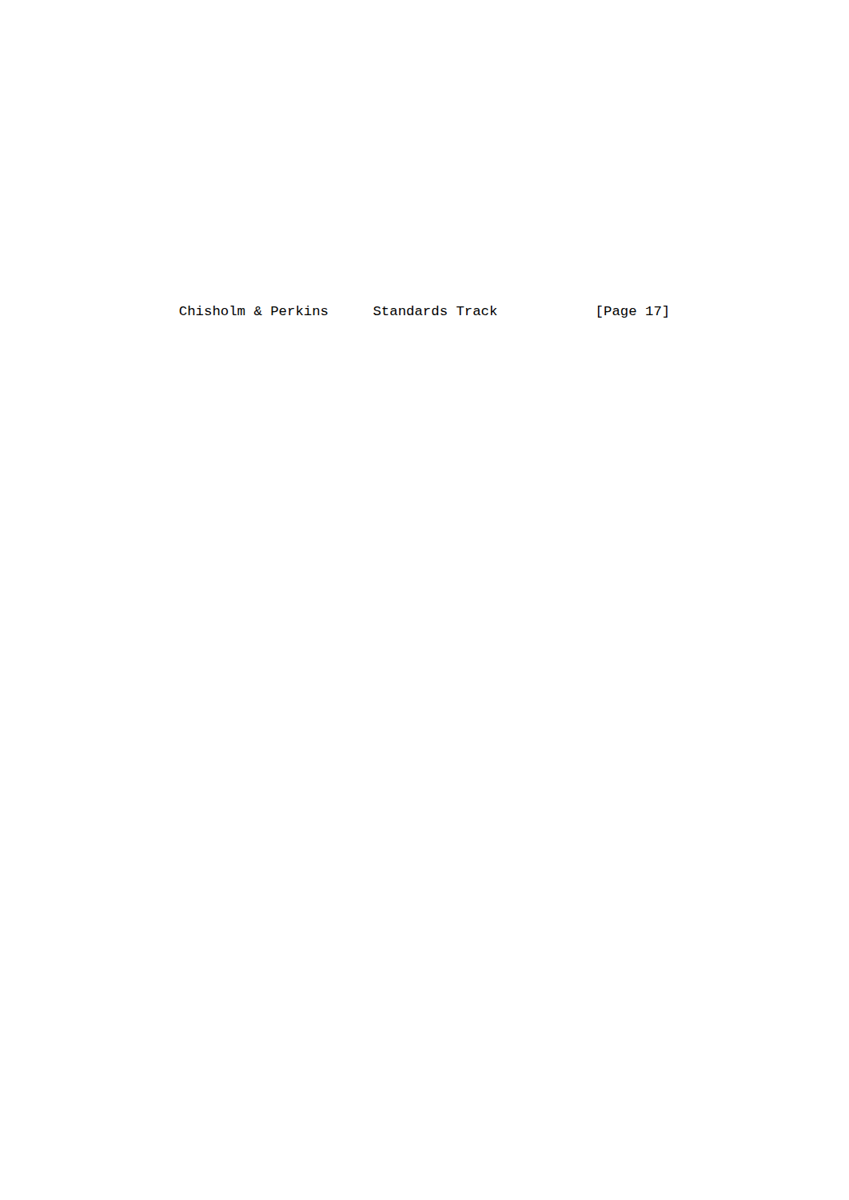Chisholm & Perkins Standards Track [Page 17]